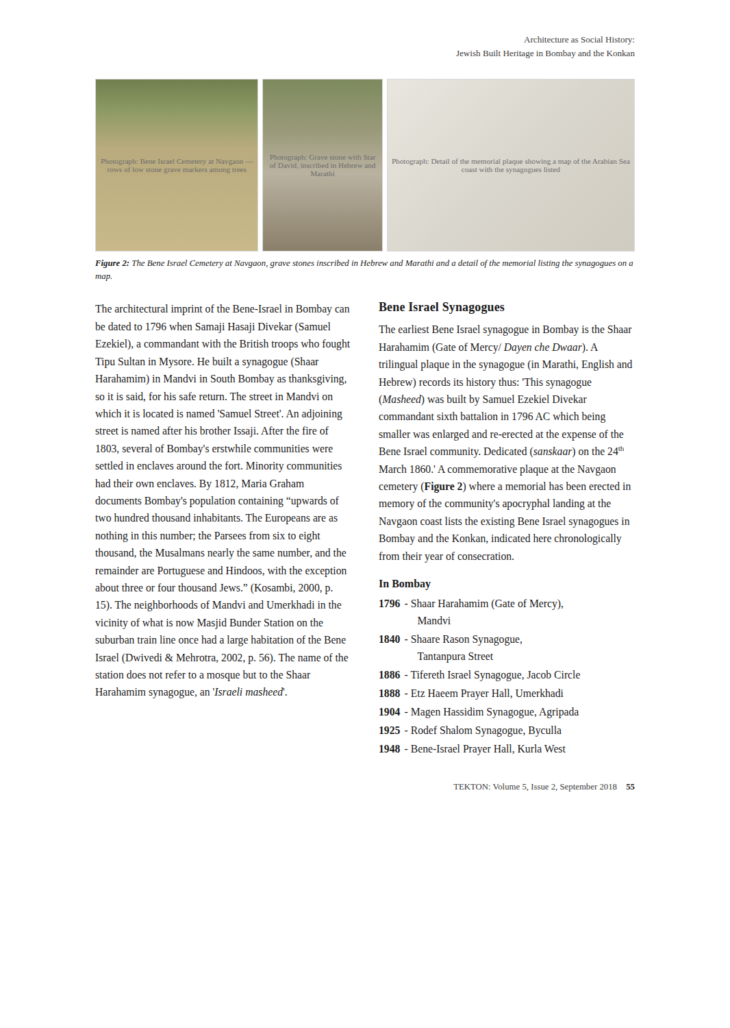Architecture as Social History:
Jewish Built Heritage in Bombay and the Konkan
Photograph: Bene Israel Cemetery at Navgaon — rows of low stone grave markers among trees
Photograph: Grave stone with Star of David, inscribed in Hebrew and Marathi
Photograph: Detail of the memorial plaque showing a map of the Arabian Sea coast with the synagogues listed
Figure 2: The Bene Israel Cemetery at Navgaon, grave stones inscribed in Hebrew and Marathi and a detail of the memorial listing the synagogues on a map.
The architectural imprint of the Bene-Israel in Bombay can be dated to 1796 when Samaji Hasaji Divekar (Samuel Ezekiel), a commandant with the British troops who fought Tipu Sultan in Mysore. He built a synagogue (Shaar Harahamim) in Mandvi in South Bombay as thanksgiving, so it is said, for his safe return. The street in Mandvi on which it is located is named 'Samuel Street'. An adjoining street is named after his brother Issaji. After the fire of 1803, several of Bombay's erstwhile communities were settled in enclaves around the fort. Minority communities had their own enclaves. By 1812, Maria Graham documents Bombay's population containing “upwards of two hundred thousand inhabitants. The Europeans are as nothing in this number; the Parsees from six to eight thousand, the Musalmans nearly the same number, and the remainder are Portuguese and Hindoos, with the exception about three or four thousand Jews.” (Kosambi, 2000, p. 15). The neighborhoods of Mandvi and Umerkhadi in the vicinity of what is now Masjid Bunder Station on the suburban train line once had a large habitation of the Bene Israel (Dwivedi & Mehrotra, 2002, p. 56). The name of the station does not refer to a mosque but to the Shaar Harahamim synagogue, an 'Israeli masheed'.
Bene Israel Synagogues
The earliest Bene Israel synagogue in Bombay is the Shaar Harahamim (Gate of Mercy/ Dayen che Dwaar). A trilingual plaque in the synagogue (in Marathi, English and Hebrew) records its history thus: 'This synagogue (Masheed) was built by Samuel Ezekiel Divekar commandant sixth battalion in 1796 AC which being smaller was enlarged and re-erected at the expense of the Bene Israel community. Dedicated (sanskaar) on the 24th March 1860.' A commemorative plaque at the Navgaon cemetery (Figure 2) where a memorial has been erected in memory of the community's apocryphal landing at the Navgaon coast lists the existing Bene Israel synagogues in Bombay and the Konkan, indicated here chronologically from their year of consecration.
In Bombay
1796- Shaar Harahamim (Gate of Mercy),Mandvi
1840- Shaare Rason Synagogue,Tantanpura Street
1886- Tifereth Israel Synagogue, Jacob Circle
1888- Etz Haeem Prayer Hall, Umerkhadi
1904- Magen Hassidim Synagogue, Agripada
1925- Rodef Shalom Synagogue, Byculla
1948- Bene-Israel Prayer Hall, Kurla West
TEKTON: Volume 5, Issue 2, September 2018 55